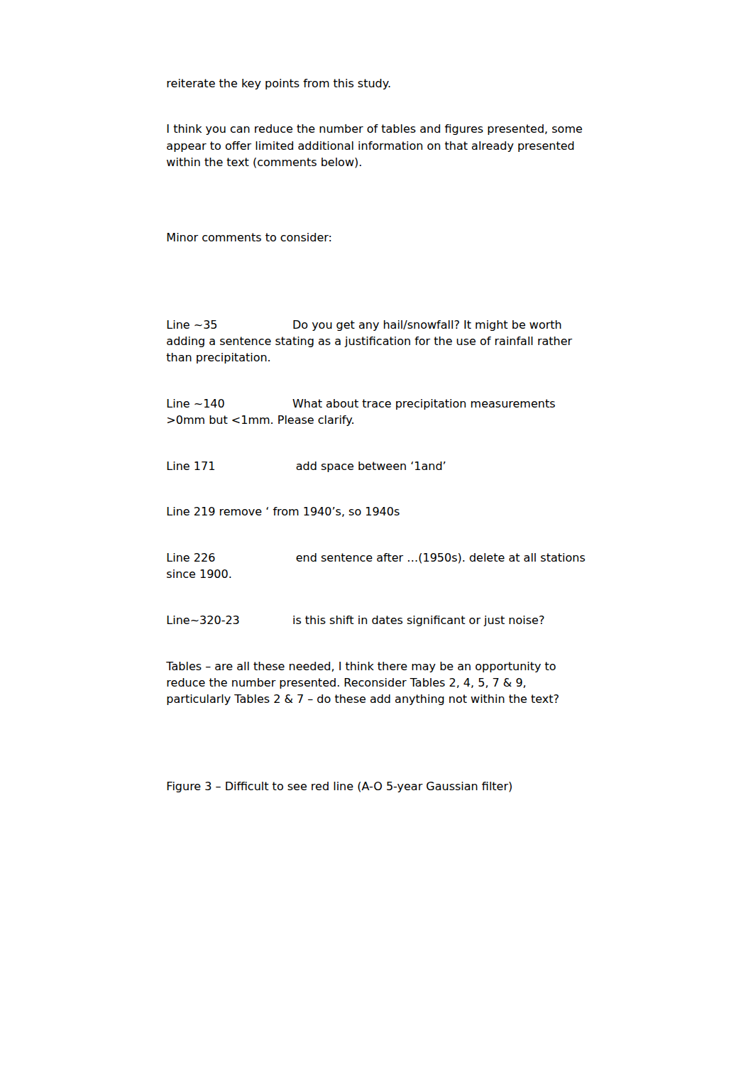reiterate the key points from this study.
I think you can reduce the number of tables and figures presented, some appear to offer limited additional information on that already presented within the text (comments below).
Minor comments to consider:
Line ~35 Do you get any hail/snowfall? It might be worth adding a sentence stating as a justification for the use of rainfall rather than precipitation.
Line ~140 What about trace precipitation measurements >0mm but <1mm. Please clarify.
Line 171add space between ‘1and’
Line 219 remove ‘ from 1940’s, so 1940s
Line 226end sentence after …(1950s). delete at all stations since 1900.
Line~320-23is this shift in dates significant or just noise?
Tables – are all these needed, I think there may be an opportunity to reduce the number presented. Reconsider Tables 2, 4, 5, 7 & 9, particularly Tables 2 & 7 – do these add anything not within the text?
Figure 3 – Difficult to see red line (A-O 5-year Gaussian filter)